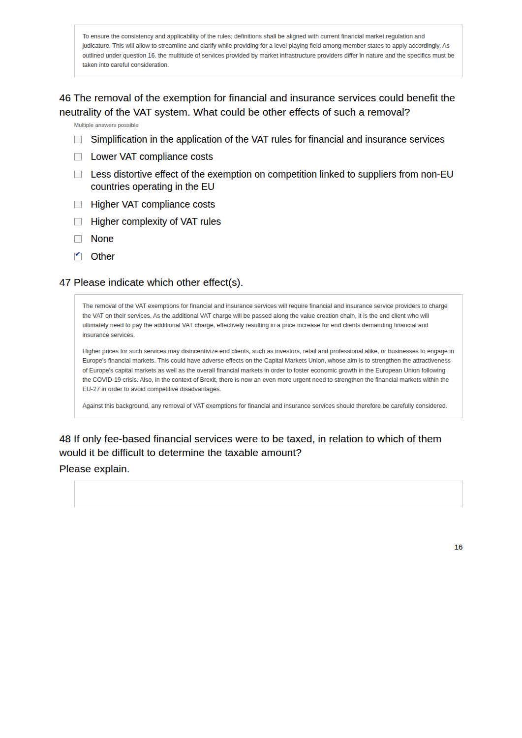To ensure the consistency and applicability of the rules; definitions shall be aligned with current financial market regulation and judicature. This will allow to streamline and clarify while providing for a level playing field among member states to apply accordingly. As outlined under question 16. the multitude of services provided by market infrastructure providers differ in nature and the specifics must be taken into careful consideration.
46 The removal of the exemption for financial and insurance services could benefit the neutrality of the VAT system. What could be other effects of such a removal?
Multiple answers possible
Simplification in the application of the VAT rules for financial and insurance services
Lower VAT compliance costs
Less distortive effect of the exemption on competition linked to suppliers from non-EU countries operating in the EU
Higher VAT compliance costs
Higher complexity of VAT rules
None
Other
47 Please indicate which other effect(s).
The removal of the VAT exemptions for financial and insurance services will require financial and insurance service providers to charge the VAT on their services. As the additional VAT charge will be passed along the value creation chain, it is the end client who will ultimately need to pay the additional VAT charge, effectively resulting in a price increase for end clients demanding financial and insurance services.
Higher prices for such services may disincentivize end clients, such as investors, retail and professional alike, or businesses to engage in Europe's financial markets. This could have adverse effects on the Capital Markets Union, whose aim is to strengthen the attractiveness of Europe's capital markets as well as the overall financial markets in order to foster economic growth in the European Union following the COVID-19 crisis. Also, in the context of Brexit, there is now an even more urgent need to strengthen the financial markets within the EU-27 in order to avoid competitive disadvantages.
Against this background, any removal of VAT exemptions for financial and insurance services should therefore be carefully considered.
48 If only fee-based financial services were to be taxed, in relation to which of them would it be difficult to determine the taxable amount?
Please explain.
16